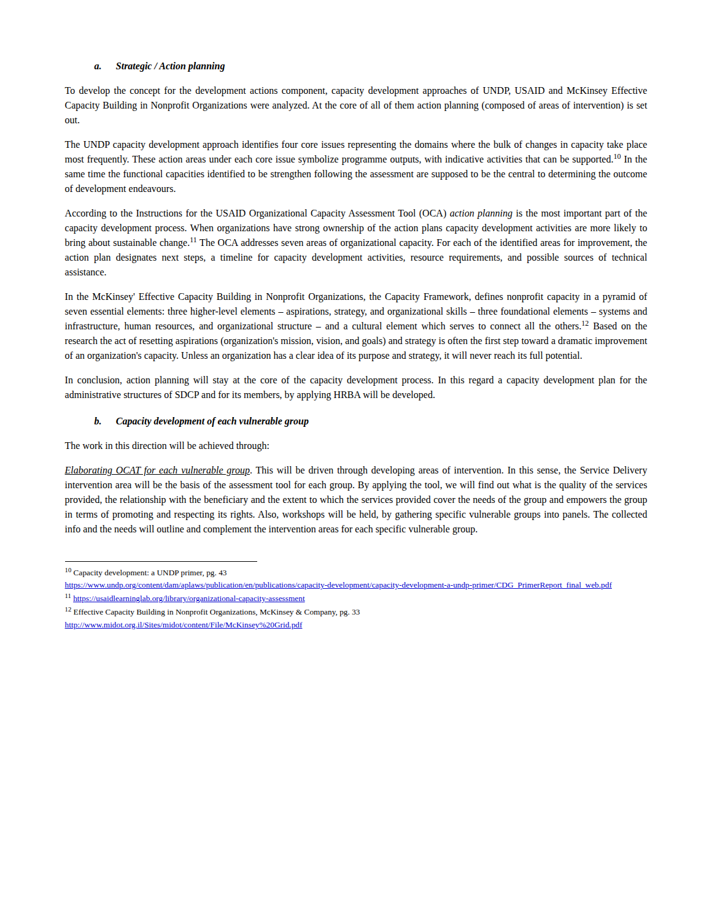a. Strategic / Action planning
To develop the concept for the development actions component, capacity development approaches of UNDP, USAID and McKinsey Effective Capacity Building in Nonprofit Organizations were analyzed. At the core of all of them action planning (composed of areas of intervention) is set out.
The UNDP capacity development approach identifies four core issues representing the domains where the bulk of changes in capacity take place most frequently. These action areas under each core issue symbolize programme outputs, with indicative activities that can be supported.10 In the same time the functional capacities identified to be strengthen following the assessment are supposed to be the central to determining the outcome of development endeavours.
According to the Instructions for the USAID Organizational Capacity Assessment Tool (OCA) action planning is the most important part of the capacity development process. When organizations have strong ownership of the action plans capacity development activities are more likely to bring about sustainable change.11 The OCA addresses seven areas of organizational capacity. For each of the identified areas for improvement, the action plan designates next steps, a timeline for capacity development activities, resource requirements, and possible sources of technical assistance.
In the McKinsey' Effective Capacity Building in Nonprofit Organizations, the Capacity Framework, defines nonprofit capacity in a pyramid of seven essential elements: three higher-level elements – aspirations, strategy, and organizational skills – three foundational elements – systems and infrastructure, human resources, and organizational structure – and a cultural element which serves to connect all the others.12 Based on the research the act of resetting aspirations (organization's mission, vision, and goals) and strategy is often the first step toward a dramatic improvement of an organization's capacity. Unless an organization has a clear idea of its purpose and strategy, it will never reach its full potential.
In conclusion, action planning will stay at the core of the capacity development process. In this regard a capacity development plan for the administrative structures of SDCP and for its members, by applying HRBA will be developed.
b. Capacity development of each vulnerable group
The work in this direction will be achieved through:
Elaborating OCAT for each vulnerable group. This will be driven through developing areas of intervention. In this sense, the Service Delivery intervention area will be the basis of the assessment tool for each group. By applying the tool, we will find out what is the quality of the services provided, the relationship with the beneficiary and the extent to which the services provided cover the needs of the group and empowers the group in terms of promoting and respecting its rights. Also, workshops will be held, by gathering specific vulnerable groups into panels. The collected info and the needs will outline and complement the intervention areas for each specific vulnerable group.
10 Capacity development: a UNDP primer, pg. 43
https://www.undp.org/content/dam/aplaws/publication/en/publications/capacity-development/capacity-development-a-undp-primer/CDG_PrimerReport_final_web.pdf
11 https://usaidlearninglab.org/library/organizational-capacity-assessment
12 Effective Capacity Building in Nonprofit Organizations, McKinsey & Company, pg. 33
http://www.midot.org.il/Sites/midot/content/File/McKinsey%20Grid.pdf